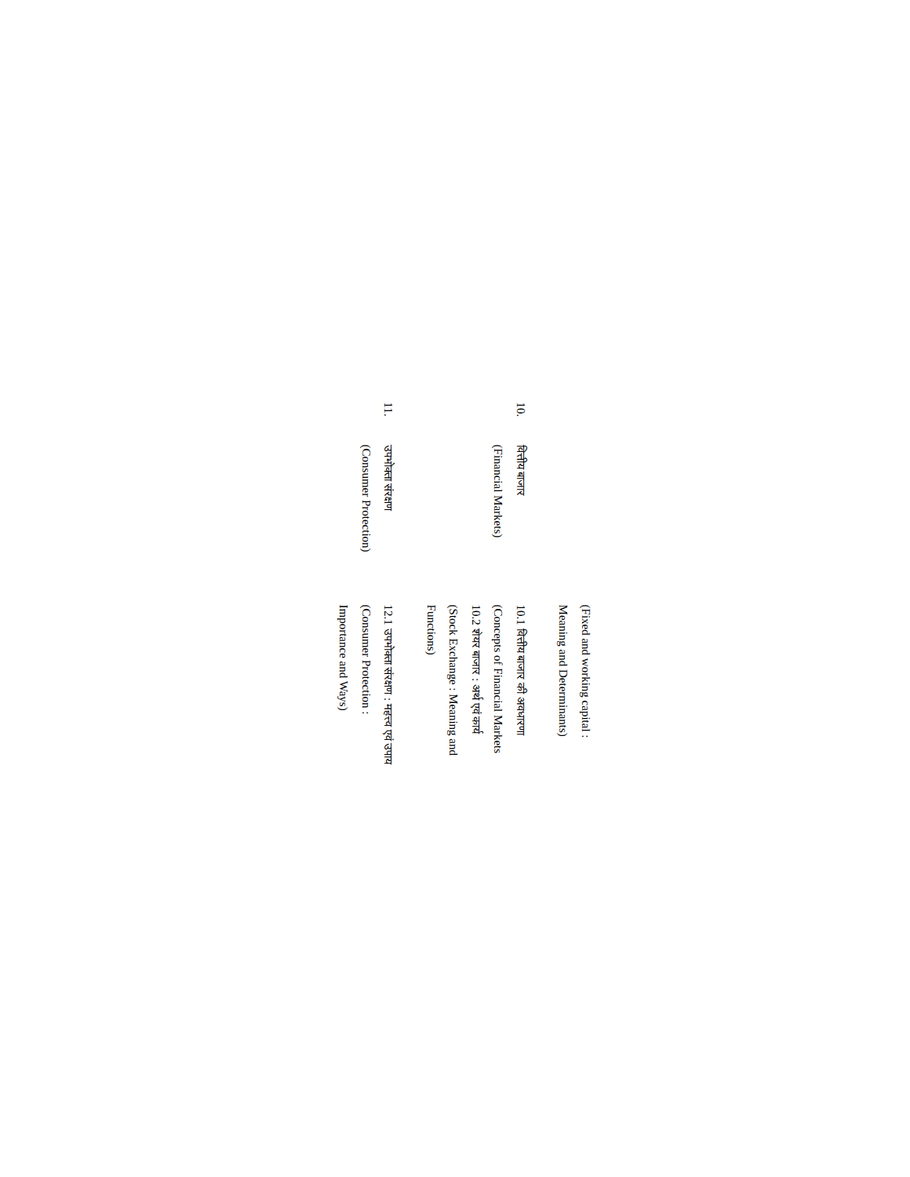| | | (Fixed and working capital : Meaning and Determinants) |
| 10. | वित्तीय बाजार (Financial Markets) | 10.1 वित्तीय बाजार की अवधारणा (Concepts of Financial Markets 10.2 शेयर बाजार : अर्थ एवं कार्य (Stock Exchange : Meaning and Functions) |
| 11. | उपभोक्ता संरक्षण (Consumer Protection) | 12.1 उपभोक्ता संरक्षण : महत्त्व एवं उपाय (Consumer Protection : Importance and Ways) |